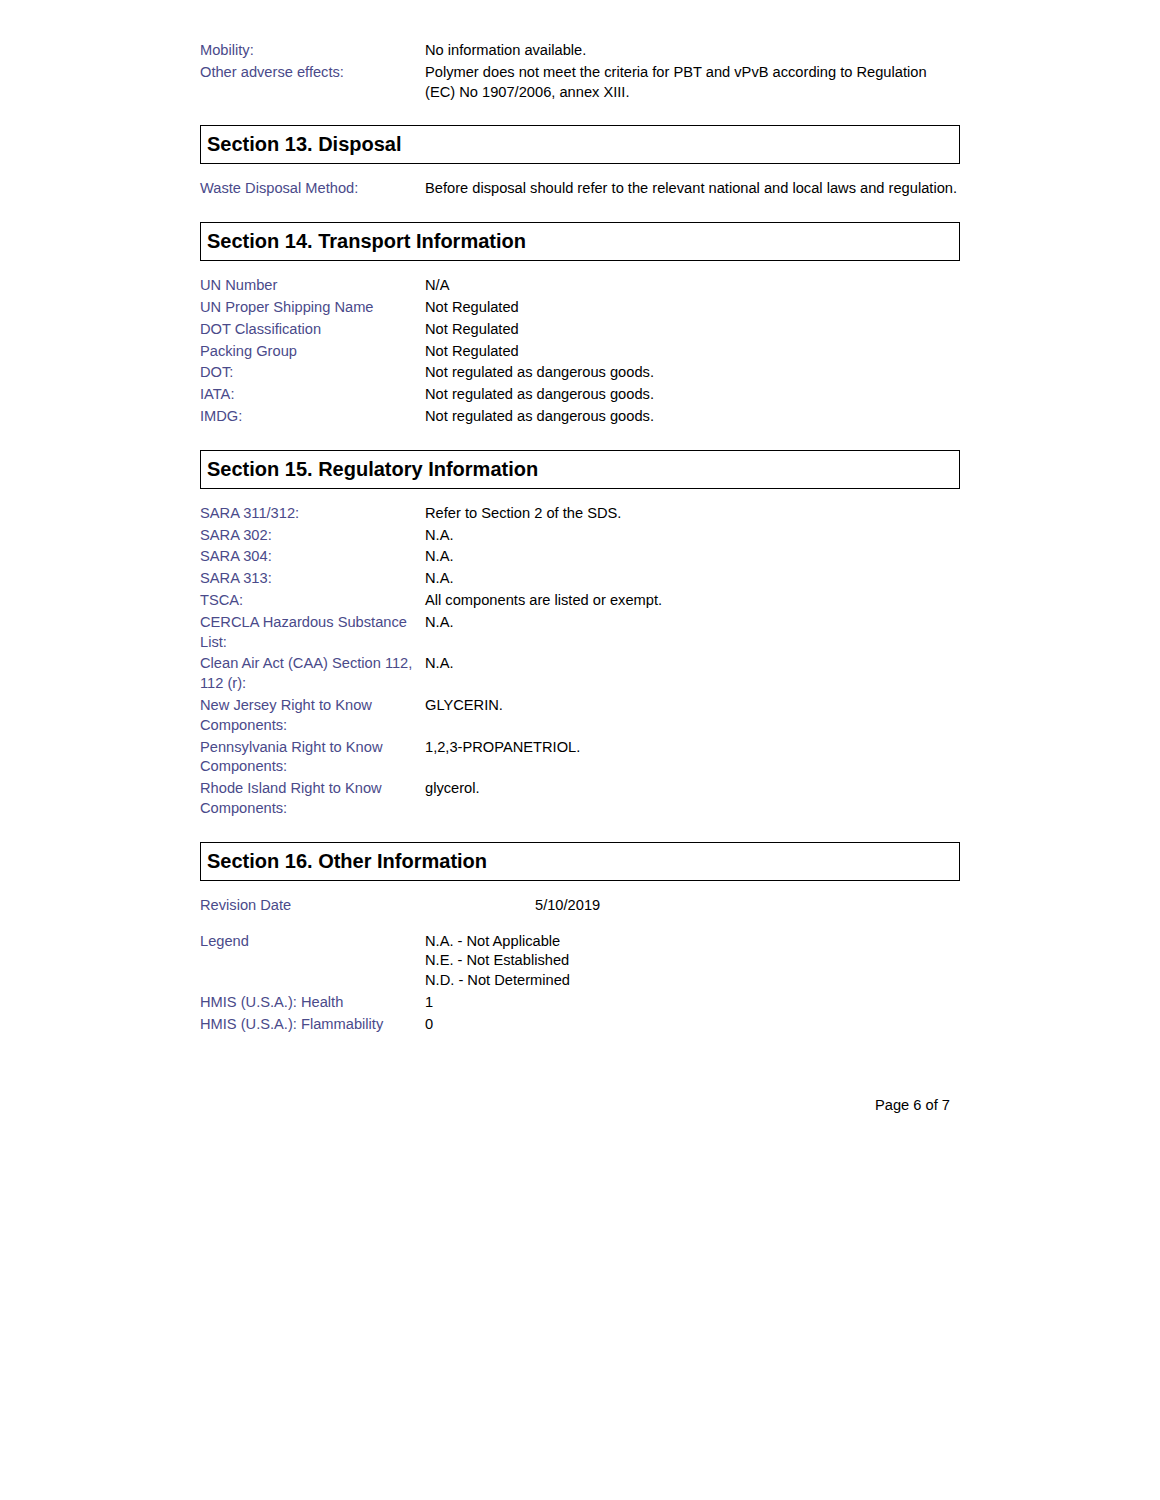| Mobility: | No information available. |
| Other adverse effects: | Polymer does not meet the criteria for PBT and vPvB according to Regulation (EC) No 1907/2006, annex XIII. |
Section 13. Disposal
| Waste Disposal Method: | Before disposal should refer to the relevant national and local laws and regulation. |
Section 14. Transport Information
| UN Number | N/A |
| UN Proper Shipping Name | Not Regulated |
| DOT Classification | Not Regulated |
| Packing Group | Not Regulated |
| DOT: | Not regulated as dangerous goods. |
| IATA: | Not regulated as dangerous goods. |
| IMDG: | Not regulated as dangerous goods. |
Section 15. Regulatory Information
| SARA 311/312: | Refer to Section 2 of the SDS. |
| SARA 302: | N.A. |
| SARA 304: | N.A. |
| SARA 313: | N.A. |
| TSCA: | All components are listed or exempt. |
| CERCLA Hazardous Substance List: | N.A. |
| Clean Air Act (CAA) Section 112, 112 (r): | N.A. |
| New Jersey Right to Know Components: | GLYCERIN. |
| Pennsylvania Right to Know Components: | 1,2,3-PROPANETRIOL. |
| Rhode Island Right to Know Components: | glycerol. |
Section 16. Other Information
| Revision Date | 5/10/2019 |
| Legend | N.A. - Not Applicable N.E. - Not Established N.D. - Not Determined |
| HMIS (U.S.A.): Health | 1 |
| HMIS (U.S.A.): Flammability | 0 |
Page 6 of 7